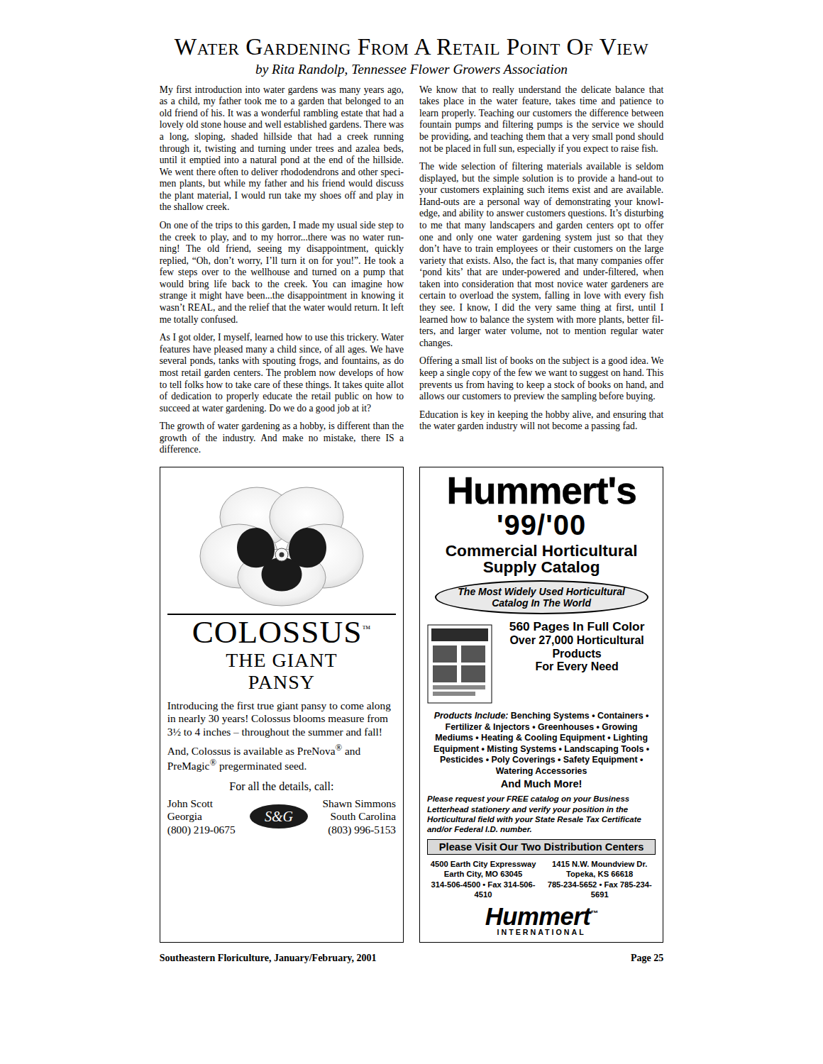Water Gardening From A Retail Point Of View
by Rita Randolp, Tennessee Flower Growers Association
My first introduction into water gardens was many years ago, as a child, my father took me to a garden that belonged to an old friend of his. It was a wonderful rambling estate that had a lovely old stone house and well established gardens. There was a long, sloping, shaded hillside that had a creek running through it, twisting and turning under trees and azalea beds, until it emptied into a natural pond at the end of the hillside. We went there often to deliver rhododendrons and other specimen plants, but while my father and his friend would discuss the plant material, I would run take my shoes off and play in the shallow creek.
On one of the trips to this garden, I made my usual side step to the creek to play, and to my horror...there was no water running! The old friend, seeing my disappointment, quickly replied, “Oh, don’t worry, I’ll turn it on for you!”. He took a few steps over to the wellhouse and turned on a pump that would bring life back to the creek. You can imagine how strange it might have been...the disappointment in knowing it wasn’t REAL, and the relief that the water would return. It left me totally confused.
As I got older, I myself, learned how to use this trickery. Water features have pleased many a child since, of all ages. We have several ponds, tanks with spouting frogs, and fountains, as do most retail garden centers. The problem now develops of how to tell folks how to take care of these things. It takes quite allot of dedication to properly educate the retail public on how to succeed at water gardening. Do we do a good job at it?
The growth of water gardening as a hobby, is different than the growth of the industry. And make no mistake, there IS a difference.
We know that to really understand the delicate balance that takes place in the water feature, takes time and patience to learn properly. Teaching our customers the difference between fountain pumps and filtering pumps is the service we should be providing, and teaching them that a very small pond should not be placed in full sun, especially if you expect to raise fish.
The wide selection of filtering materials available is seldom displayed, but the simple solution is to provide a hand-out to your customers explaining such items exist and are available. Hand-outs are a personal way of demonstrating your knowledge, and ability to answer customers questions. It’s disturbing to me that many landscapers and garden centers opt to offer one and only one water gardening system just so that they don’t have to train employees or their customers on the large variety that exists. Also, the fact is, that many companies offer ‘pond kits’ that are under-powered and under-filtered, when taken into consideration that most novice water gardeners are certain to overload the system, falling in love with every fish they see. I know, I did the very same thing at first, until I learned how to balance the system with more plants, better filters, and larger water volume, not to mention regular water changes.
Offering a small list of books on the subject is a good idea. We keep a single copy of the few we want to suggest on hand. This prevents us from having to keep a stock of books on hand, and allows our customers to preview the sampling before buying.
Education is key in keeping the hobby alive, and ensuring that the water garden industry will not become a passing fad.
COLOSSUS™
THE GIANT
PANSY
Introducing the first true giant pansy to come along in nearly 30 years! Colossus blooms measure from 3½ to 4 inches – throughout the summer and fall!
And, Colossus is available as PreNova® and PreMagic® pregerminated seed.
For all the details, call:
John Scott
Georgia
(800) 219-0675
S&G
Shawn Simmons
South Carolina
(803) 996-5153
Hummert's
'99/'00
Commercial Horticultural
Supply Catalog
The Most Widely Used Horticultural
Catalog In The World
560 Pages In Full Color
Over 27,000 Horticultural Products
For Every Need
Products Include: Benching Systems • Containers • Fertilizer & Injectors • Greenhouses • Growing Mediums • Heating & Cooling Equipment • Lighting Equipment • Misting Systems • Landscaping Tools • Pesticides • Poly Coverings • Safety Equipment • Watering Accessories
And Much More!
Please request your FREE catalog on your Business Letterhead stationery and verify your position in the Horticultural field with your State Resale Tax Certificate and/or Federal I.D. number.
Please Visit Our Two Distribution Centers
4500 Earth City Expressway
Earth City, MO 63045
314-506-4500 • Fax 314-506-4510
1415 N.W. Moundview Dr.
Topeka, KS 66618
785-234-5652 • Fax 785-234-5691
Hummert™
INTERNATIONAL
Southeastern Floriculture, January/February, 2001
Page 25